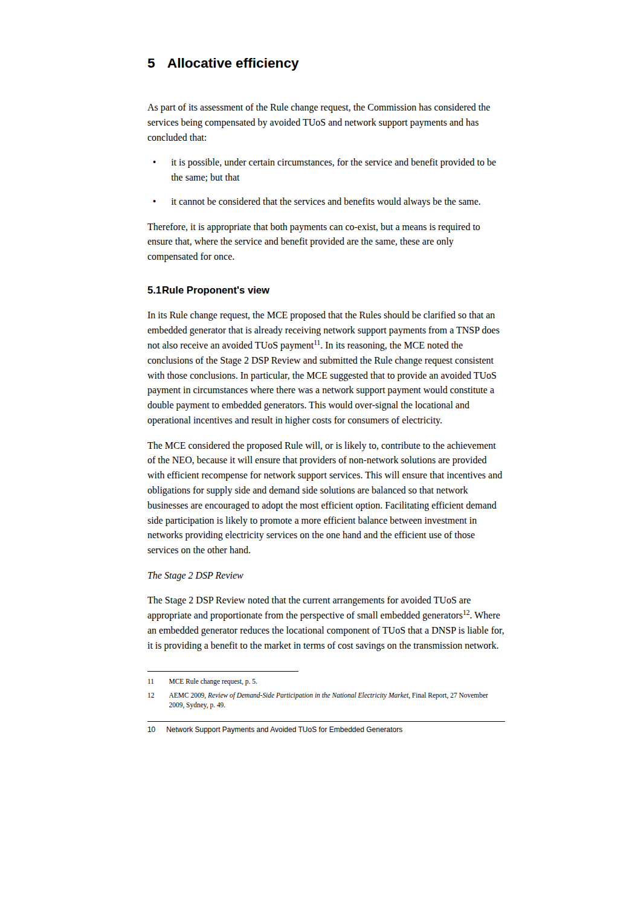5 Allocative efficiency
As part of its assessment of the Rule change request, the Commission has considered the services being compensated by avoided TUoS and network support payments and has concluded that:
it is possible, under certain circumstances, for the service and benefit provided to be the same; but that
it cannot be considered that the services and benefits would always be the same.
Therefore, it is appropriate that both payments can co-exist, but a means is required to ensure that, where the service and benefit provided are the same, these are only compensated for once.
5.1 Rule Proponent's view
In its Rule change request, the MCE proposed that the Rules should be clarified so that an embedded generator that is already receiving network support payments from a TNSP does not also receive an avoided TUoS payment11. In its reasoning, the MCE noted the conclusions of the Stage 2 DSP Review and submitted the Rule change request consistent with those conclusions. In particular, the MCE suggested that to provide an avoided TUoS payment in circumstances where there was a network support payment would constitute a double payment to embedded generators. This would over-signal the locational and operational incentives and result in higher costs for consumers of electricity.
The MCE considered the proposed Rule will, or is likely to, contribute to the achievement of the NEO, because it will ensure that providers of non-network solutions are provided with efficient recompense for network support services. This will ensure that incentives and obligations for supply side and demand side solutions are balanced so that network businesses are encouraged to adopt the most efficient option. Facilitating efficient demand side participation is likely to promote a more efficient balance between investment in networks providing electricity services on the one hand and the efficient use of those services on the other hand.
The Stage 2 DSP Review
The Stage 2 DSP Review noted that the current arrangements for avoided TUoS are appropriate and proportionate from the perspective of small embedded generators12. Where an embedded generator reduces the locational component of TUoS that a DNSP is liable for, it is providing a benefit to the market in terms of cost savings on the transmission network.
11
MCE Rule change request, p. 5.
12
AEMC 2009, Review of Demand-Side Participation in the National Electricity Market, Final Report, 27 November 2009, Sydney, p. 49.
10
Network Support Payments and Avoided TUoS for Embedded Generators